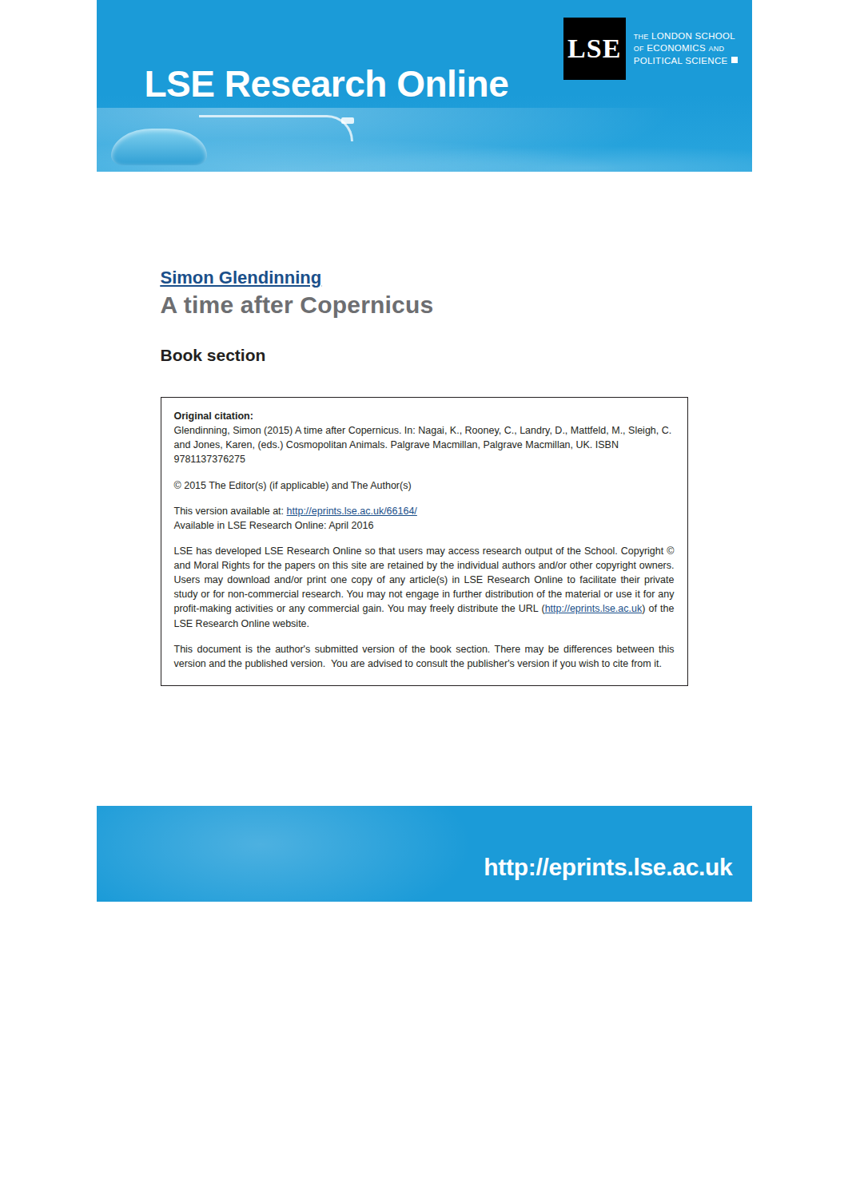LSE Research Online
LSE
the LONDON SCHOOL
of ECONOMICS and
POLITICAL SCIENCE
Simon Glendinning
A time after Copernicus
Book section
Original citation:
Glendinning, Simon (2015) A time after Copernicus. In: Nagai, K., Rooney, C., Landry, D., Mattfeld, M., Sleigh, C. and Jones, Karen, (eds.) Cosmopolitan Animals. Palgrave Macmillan, Palgrave Macmillan, UK. ISBN 9781137376275
© 2015 The Editor(s) (if applicable) and The Author(s)
This version available at: http://eprints.lse.ac.uk/66164/
Available in LSE Research Online: April 2016
LSE has developed LSE Research Online so that users may access research output of the School. Copyright © and Moral Rights for the papers on this site are retained by the individual authors and/or other copyright owners. Users may download and/or print one copy of any article(s) in LSE Research Online to facilitate their private study or for non-commercial research. You may not engage in further distribution of the material or use it for any profit-making activities or any commercial gain. You may freely distribute the URL (http://eprints.lse.ac.uk) of the LSE Research Online website.
This document is the author's submitted version of the book section. There may be differences between this version and the published version. You are advised to consult the publisher's version if you wish to cite from it.
http://eprints.lse.ac.uk